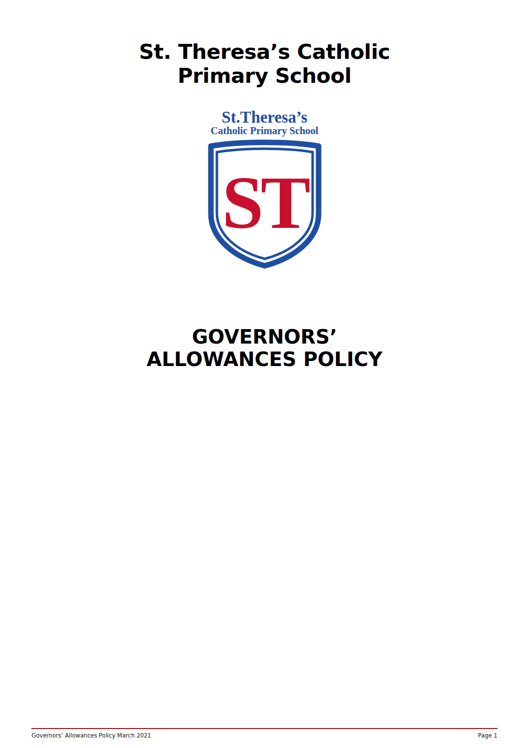St. Theresa’s Catholic
Primary School
St.Theresa’s Catholic Primary School
ST
GOVERNORS’
ALLOWANCES POLICY
Governors’ Allowances Policy March 2021 Page 1